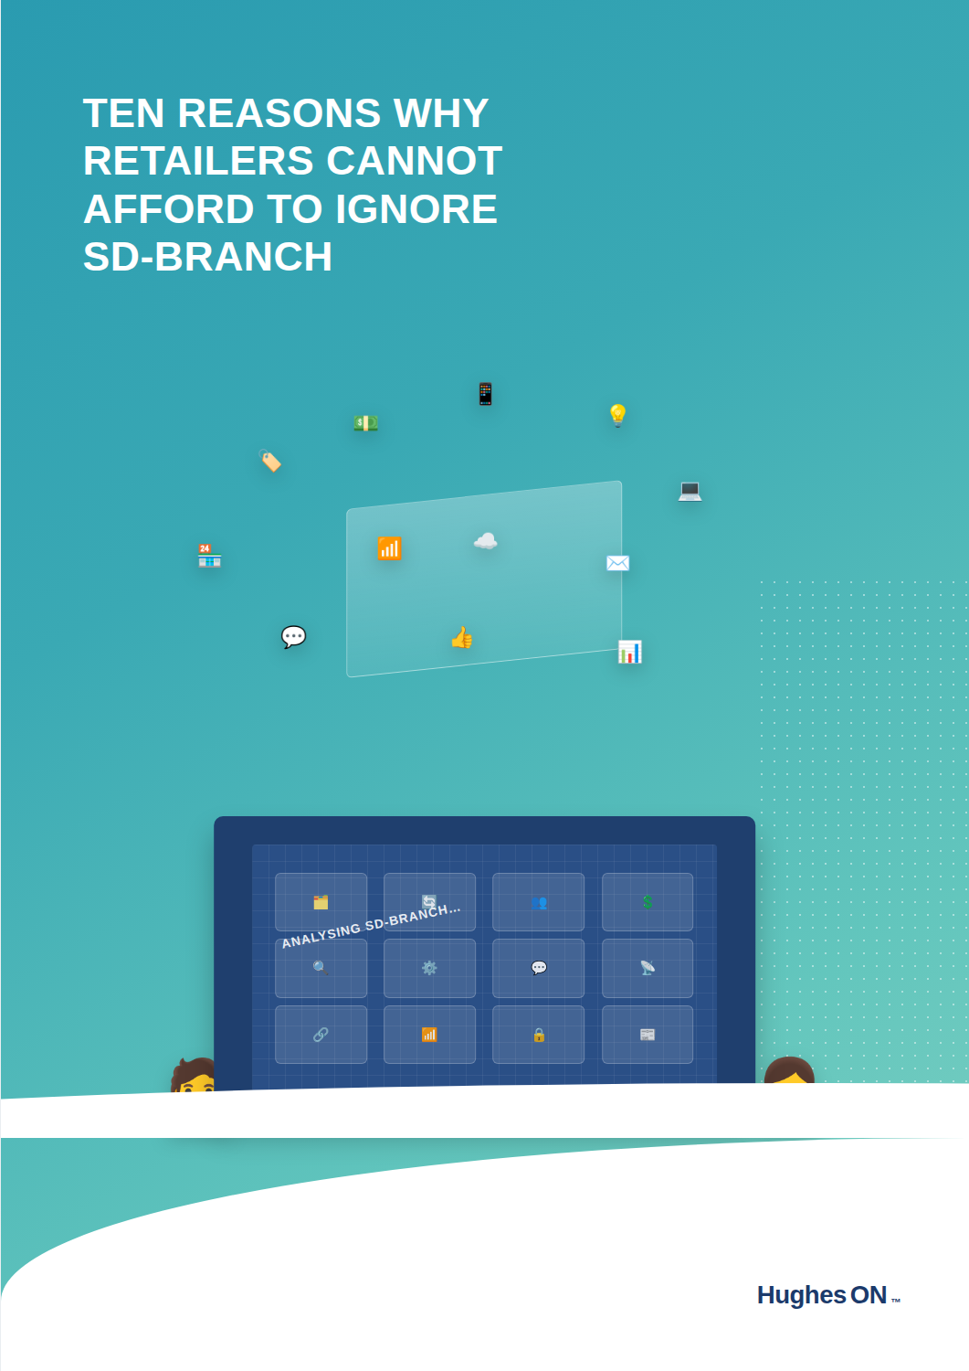Ten Reasons Why
Retailers Cannot
Afford to Ignore
SD-Branch
🏷️
💵
📱
💡
💻
🏪
📶
☁️
✉️
💬
👍
📊
🧑‍💼
👩‍💼
Analysing SD-Branch…
🗂️
🔄
👥
💲
🔍
⚙️
💬
📡
🔗
📶
🔒
📰
Hughes ON™